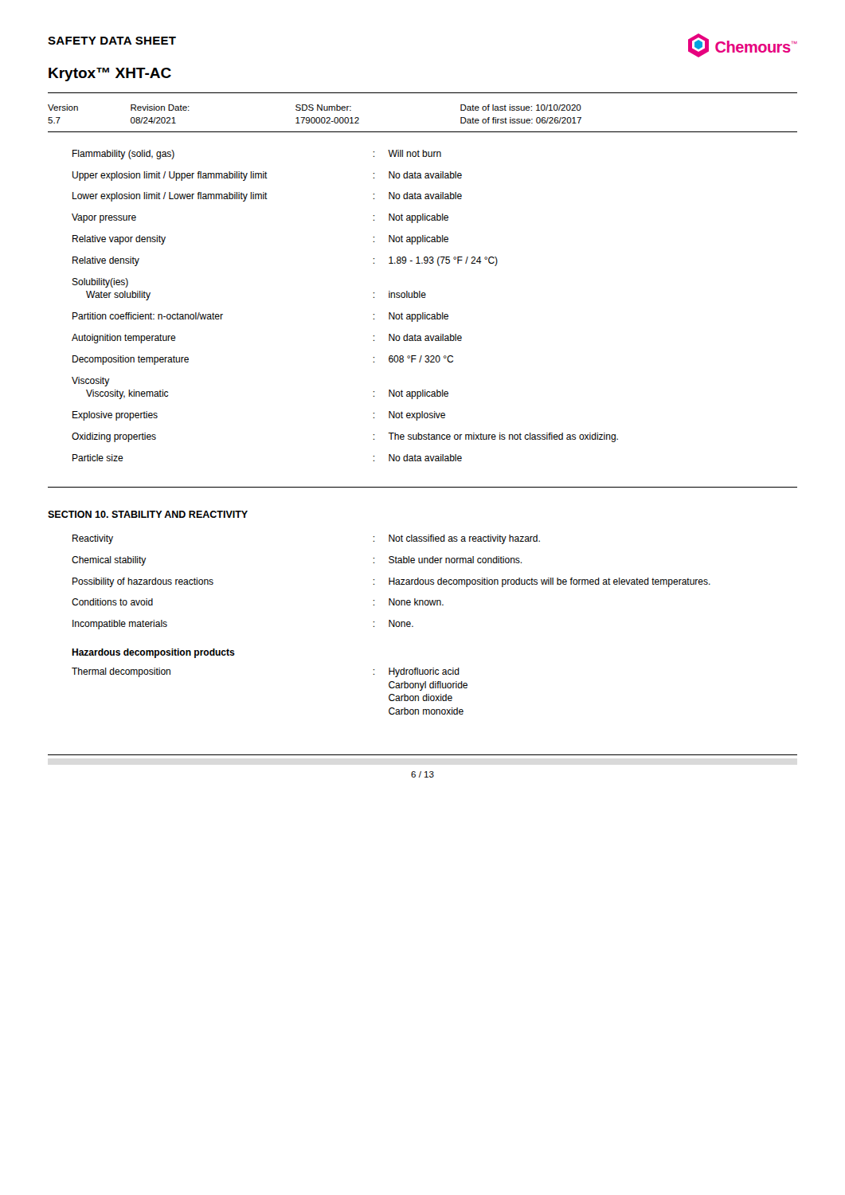SAFETY DATA SHEET
Krytox™ XHT-AC
Chemours™
| Version 5.7 | Revision Date: 08/24/2021 | SDS Number: 1790002-00012 | Date of last issue: 10/10/2020 Date of first issue: 06/26/2017 |
| Flammability (solid, gas) | : | Will not burn |
| Upper explosion limit / Upper flammability limit | : | No data available |
| Lower explosion limit / Lower flammability limit | : | No data available |
| Vapor pressure | : | Not applicable |
| Relative vapor density | : | Not applicable |
| Relative density | : | 1.89 - 1.93 (75 °F / 24 °C) |
| Solubility(ies) Water solubility | : | insoluble |
| Partition coefficient: n-octanol/water | : | Not applicable |
| Autoignition temperature | : | No data available |
| Decomposition temperature | : | 608 °F / 320 °C |
| Viscosity Viscosity, kinematic | : | Not applicable |
| Explosive properties | : | Not explosive |
| Oxidizing properties | : | The substance or mixture is not classified as oxidizing. |
| Particle size | : | No data available |
SECTION 10. STABILITY AND REACTIVITY
| Reactivity | : | Not classified as a reactivity hazard. |
| Chemical stability | : | Stable under normal conditions. |
| Possibility of hazardous reactions | : | Hazardous decomposition products will be formed at elevated temperatures. |
| Conditions to avoid | : | None known. |
| Incompatible materials | : | None. |
Hazardous decomposition products
| Thermal decomposition | : | Hydrofluoric acid Carbonyl difluoride Carbon dioxide Carbon monoxide |
6 / 13